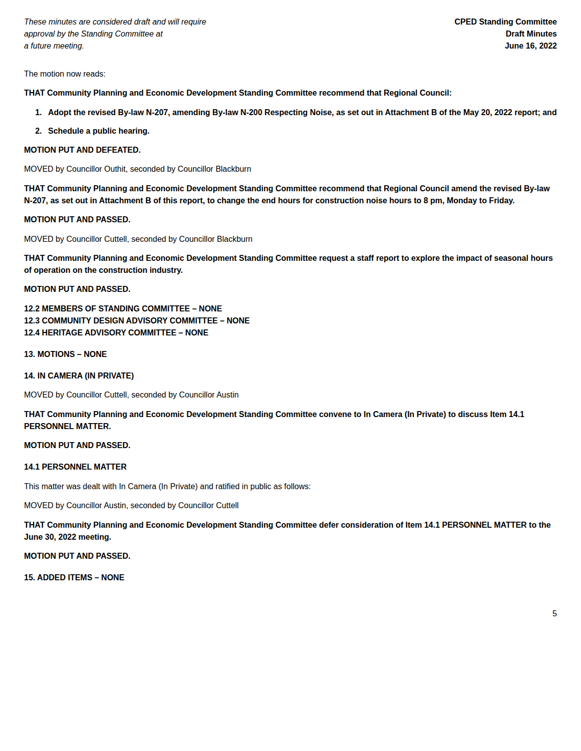These minutes are considered draft and will require
approval by the Standing Committee at
a future meeting.
CPED Standing Committee
Draft Minutes
June 16, 2022
The motion now reads:
THAT Community Planning and Economic Development Standing Committee recommend that Regional Council:
Adopt the revised By-law N-207, amending By-law N-200 Respecting Noise, as set out in Attachment B of the May 20, 2022 report; and
Schedule a public hearing.
MOTION PUT AND DEFEATED.
MOVED by Councillor Outhit, seconded by Councillor Blackburn
THAT Community Planning and Economic Development Standing Committee recommend that Regional Council amend the revised By-law N-207, as set out in Attachment B of this report, to change the end hours for construction noise hours to 8 pm, Monday to Friday.
MOTION PUT AND PASSED.
MOVED by Councillor Cuttell, seconded by Councillor Blackburn
THAT Community Planning and Economic Development Standing Committee request a staff report to explore the impact of seasonal hours of operation on the construction industry.
MOTION PUT AND PASSED.
12.2 MEMBERS OF STANDING COMMITTEE – NONE
12.3 COMMUNITY DESIGN ADVISORY COMMITTEE – NONE
12.4 HERITAGE ADVISORY COMMITTEE – NONE
13. MOTIONS – NONE
14. IN CAMERA (IN PRIVATE)
MOVED by Councillor Cuttell, seconded by Councillor Austin
THAT Community Planning and Economic Development Standing Committee convene to In Camera (In Private) to discuss Item 14.1 PERSONNEL MATTER.
MOTION PUT AND PASSED.
14.1 PERSONNEL MATTER
This matter was dealt with In Camera (In Private) and ratified in public as follows:
MOVED by Councillor Austin, seconded by Councillor Cuttell
THAT Community Planning and Economic Development Standing Committee defer consideration of Item 14.1 PERSONNEL MATTER to the June 30, 2022 meeting.
MOTION PUT AND PASSED.
15. ADDED ITEMS – NONE
5